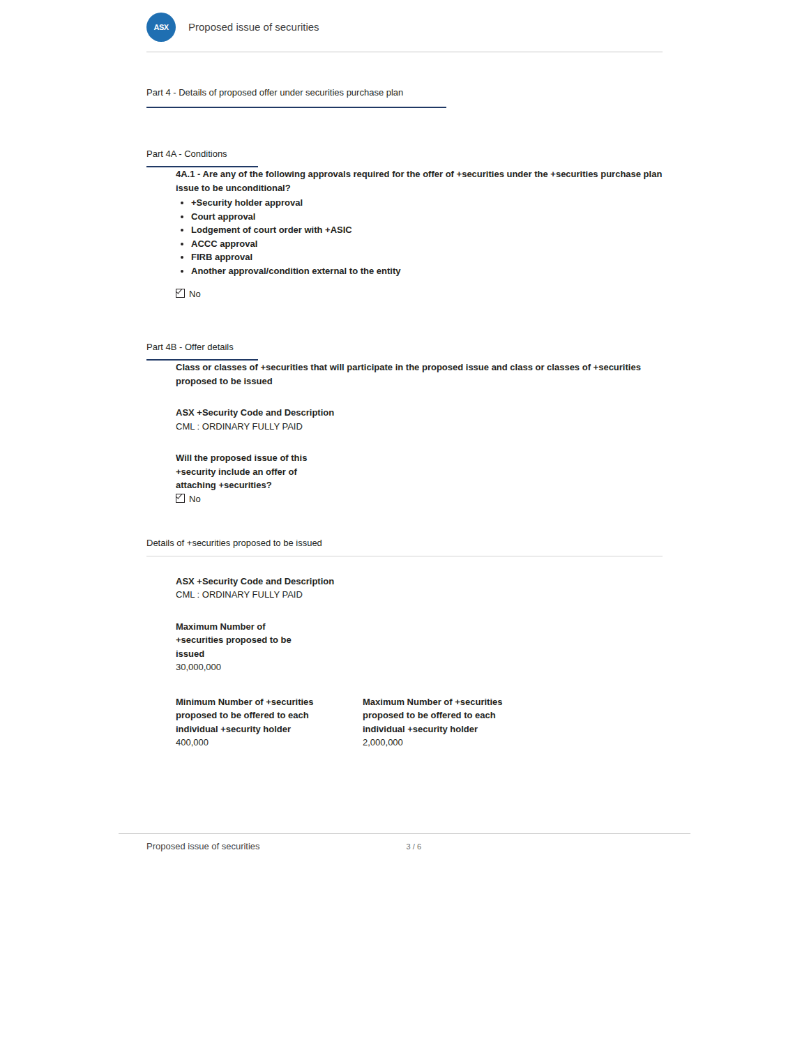ASX
Proposed issue of securities
Part 4 - Details of proposed offer under securities purchase plan
Part 4A - Conditions
4A.1 - Are any of the following approvals required for the offer of +securities under the +securities purchase plan issue to be unconditional?
+Security holder approval
Court approval
Lodgement of court order with +ASIC
ACCC approval
FIRB approval
Another approval/condition external to the entity
No
Part 4B - Offer details
Class or classes of +securities that will participate in the proposed issue and class or classes of +securities proposed to be issued
ASX +Security Code and Description
CML : ORDINARY FULLY PAID
Will the proposed issue of this
+security include an offer of
attaching +securities?
No
Details of +securities proposed to be issued
ASX +Security Code and Description
CML : ORDINARY FULLY PAID
Maximum Number of
+securities proposed to be
issued
30,000,000
Minimum Number of +securities proposed to be offered to each individual +security holder
400,000
Maximum Number of +securities proposed to be offered to each individual +security holder
2,000,000
Proposed issue of securities
3 / 6